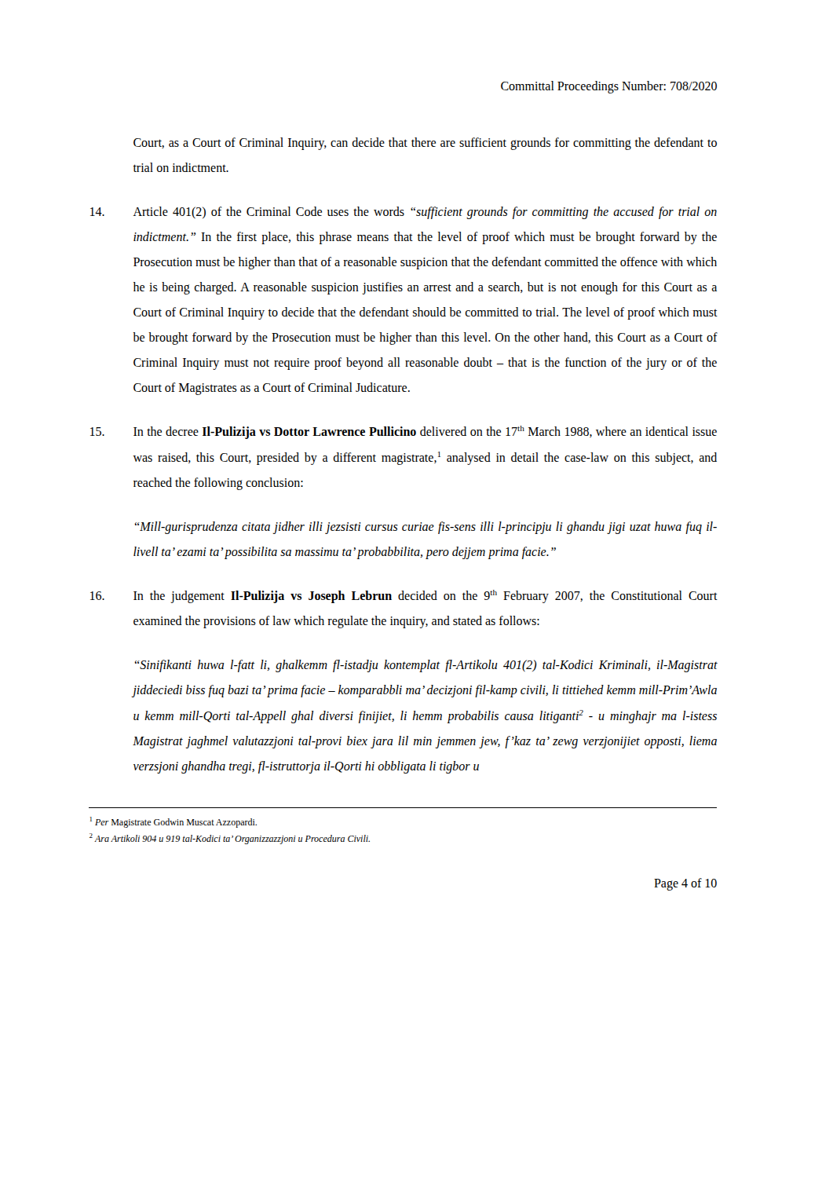Committal Proceedings Number: 708/2020
Court, as a Court of Criminal Inquiry, can decide that there are sufficient grounds for committing the defendant to trial on indictment.
14.
Article 401(2) of the Criminal Code uses the words “sufficient grounds for committing the accused for trial on indictment.” In the first place, this phrase means that the level of proof which must be brought forward by the Prosecution must be higher than that of a reasonable suspicion that the defendant committed the offence with which he is being charged. A reasonable suspicion justifies an arrest and a search, but is not enough for this Court as a Court of Criminal Inquiry to decide that the defendant should be committed to trial. The level of proof which must be brought forward by the Prosecution must be higher than this level. On the other hand, this Court as a Court of Criminal Inquiry must not require proof beyond all reasonable doubt – that is the function of the jury or of the Court of Magistrates as a Court of Criminal Judicature.
15.
In the decree Il-Pulizija vs Dottor Lawrence Pullicino delivered on the 17th March 1988, where an identical issue was raised, this Court, presided by a different magistrate,1 analysed in detail the case-law on this subject, and reached the following conclusion:
“Mill-gurisprudenza citata jidher illi jezsisti cursus curiae fis-sens illi l-principju li ghandu jigi uzat huwa fuq il-livell ta’ ezami ta’ possibilita sa massimu ta’ probabbilita, pero dejjem prima facie.”
16.
In the judgement Il-Pulizija vs Joseph Lebrun decided on the 9th February 2007, the Constitutional Court examined the provisions of law which regulate the inquiry, and stated as follows:
“Sinifikanti huwa l-fatt li, ghalkemm fl-istadju kontemplat fl-Artikolu 401(2) tal-Kodici Kriminali, il-Magistrat jiddeciedi biss fuq bazi ta’ prima facie – komparabbli ma’ decizjoni fil-kamp civili, li tittiehed kemm mill-Prim’Awla u kemm mill-Qorti tal-Appell ghal diversi finijiet, li hemm probabilis causa litiganti2 - u minghajr ma l-istess Magistrat jaghmel valutazzjoni tal-provi biex jara lil min jemmen jew, f’kaz ta’ zewg verzjonijiet opposti, liema verzsjoni ghandha tregi, fl-istruttorja il-Qorti hi obbligata li tigbor u
1 Per Magistrate Godwin Muscat Azzopardi.
2 Ara Artikoli 904 u 919 tal-Kodici ta’ Organizzazzjoni u Procedura Civili.
Page 4 of 10